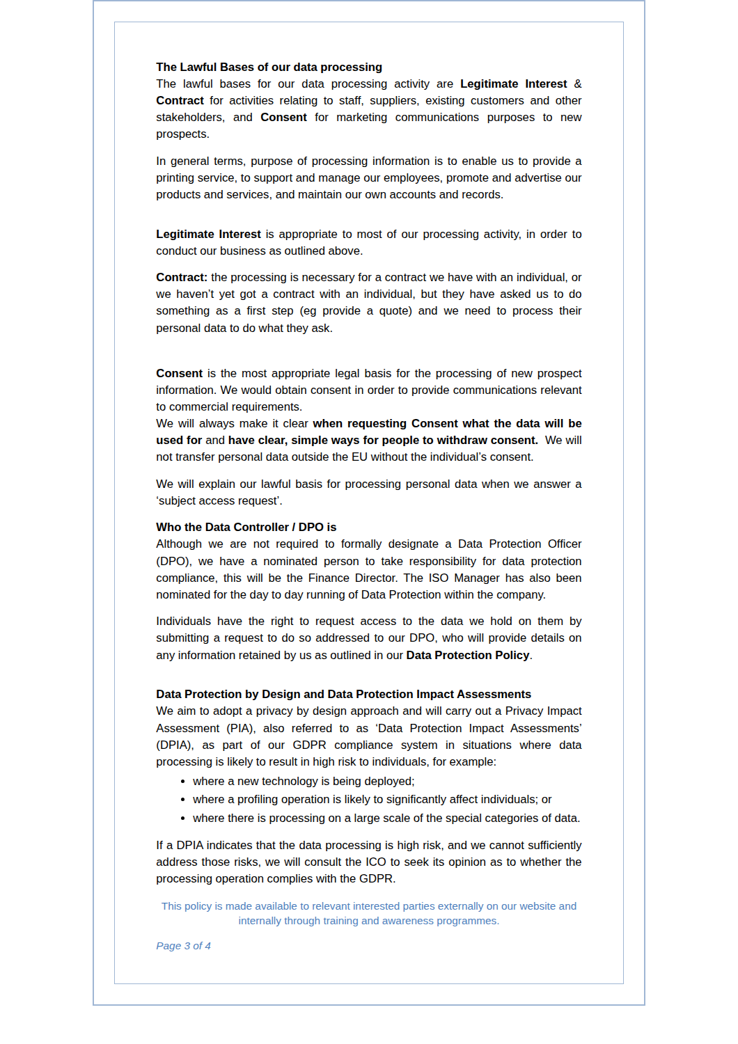The Lawful Bases of our data processing
The lawful bases for our data processing activity are Legitimate Interest & Contract for activities relating to staff, suppliers, existing customers and other stakeholders, and Consent for marketing communications purposes to new prospects.
In general terms, purpose of processing information is to enable us to provide a printing service, to support and manage our employees, promote and advertise our products and services, and maintain our own accounts and records.
Legitimate Interest is appropriate to most of our processing activity, in order to conduct our business as outlined above.
Contract: the processing is necessary for a contract we have with an individual, or we haven’t yet got a contract with an individual, but they have asked us to do something as a first step (eg provide a quote) and we need to process their personal data to do what they ask.
Consent is the most appropriate legal basis for the processing of new prospect information. We would obtain consent in order to provide communications relevant to commercial requirements.
We will always make it clear when requesting Consent what the data will be used for and have clear, simple ways for people to withdraw consent. We will not transfer personal data outside the EU without the individual’s consent.
We will explain our lawful basis for processing personal data when we answer a ‘subject access request’.
Who the Data Controller / DPO is
Although we are not required to formally designate a Data Protection Officer (DPO), we have a nominated person to take responsibility for data protection compliance, this will be the Finance Director. The ISO Manager has also been nominated for the day to day running of Data Protection within the company.
Individuals have the right to request access to the data we hold on them by submitting a request to do so addressed to our DPO, who will provide details on any information retained by us as outlined in our Data Protection Policy.
Data Protection by Design and Data Protection Impact Assessments
We aim to adopt a privacy by design approach and will carry out a Privacy Impact Assessment (PIA), also referred to as ‘Data Protection Impact Assessments’ (DPIA), as part of our GDPR compliance system in situations where data processing is likely to result in high risk to individuals, for example:
where a new technology is being deployed;
where a profiling operation is likely to significantly affect individuals; or
where there is processing on a large scale of the special categories of data.
If a DPIA indicates that the data processing is high risk, and we cannot sufficiently address those risks, we will consult the ICO to seek its opinion as to whether the processing operation complies with the GDPR.
This policy is made available to relevant interested parties externally on our website and internally through training and awareness programmes.
Page 3 of 4